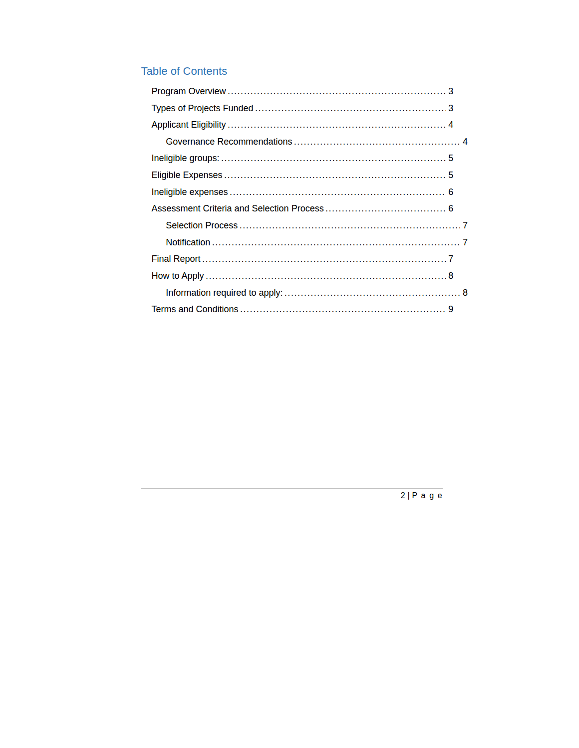Table of Contents
Program Overview ........................................................................................................................... 3
Types of Projects Funded ............................................................................................................... 3
Applicant Eligibility ......................................................................................................................... 4
Governance Recommendations ................................................................................................. 4
Ineligible groups: ........................................................................................................................... 5
Eligible Expenses ........................................................................................................................... 5
Ineligible expenses ......................................................................................................................... 6
Assessment Criteria and Selection Process .............................................................................. 6
Selection Process ....................................................................................................................... 7
Notification .............................................................................................................................. 7
Final Report .................................................................................................................................. 7
How to Apply ............................................................................................................................... 8
Information required to apply: .................................................................................................... 8
Terms and Conditions .................................................................................................................... 9
2 | P a g e